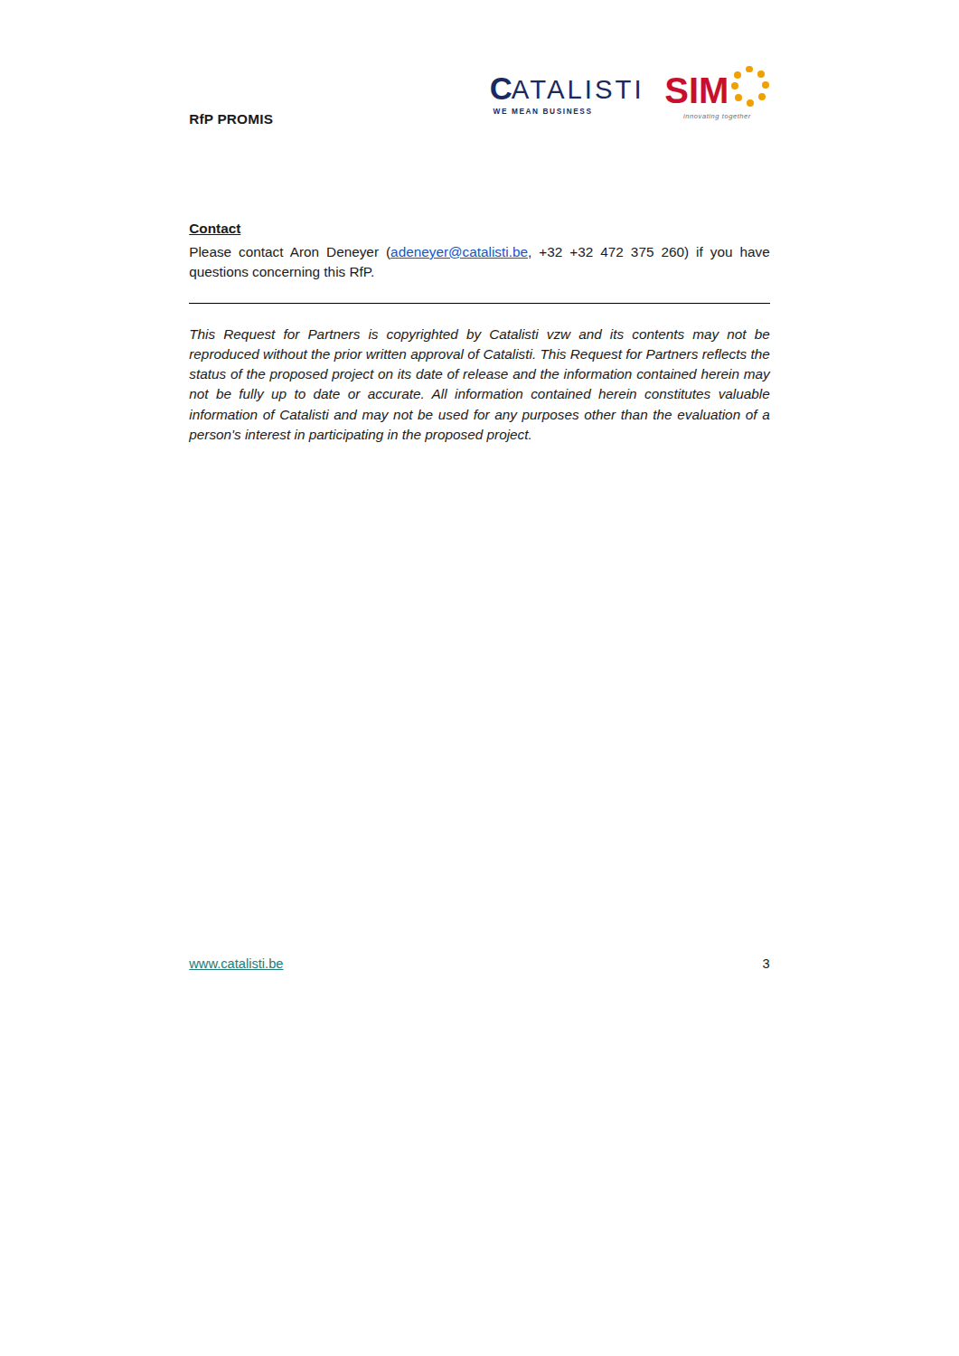RfP PROMIS
CATALISTI
WE MEAN BUSINESS
SIM
innovating together
Contact
Please contact Aron Deneyer (adeneyer@catalisti.be, +32 +32 472 375 260) if you have questions concerning this RfP.
This Request for Partners is copyrighted by Catalisti vzw and its contents may not be reproduced without the prior written approval of Catalisti. This Request for Partners reflects the status of the proposed project on its date of release and the information contained herein may not be fully up to date or accurate. All information contained herein constitutes valuable information of Catalisti and may not be used for any purposes other than the evaluation of a person's interest in participating in the proposed project.
www.catalisti.be 3